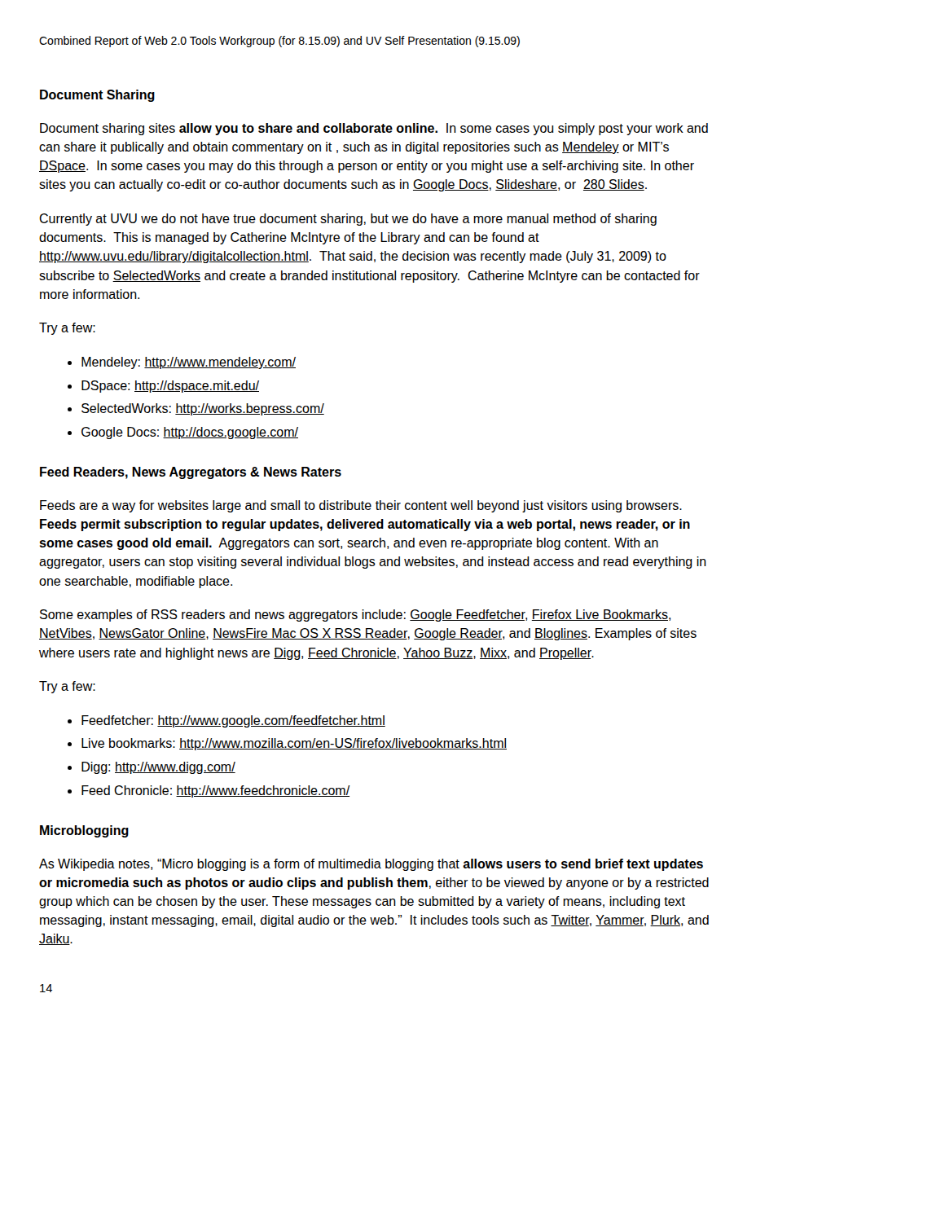Combined Report of Web 2.0 Tools Workgroup (for 8.15.09) and UV Self Presentation (9.15.09)
Document Sharing
Document sharing sites allow you to share and collaborate online. In some cases you simply post your work and can share it publically and obtain commentary on it , such as in digital repositories such as Mendeley or MIT’s DSpace. In some cases you may do this through a person or entity or you might use a self-archiving site. In other sites you can actually co-edit or co-author documents such as in Google Docs, Slideshare, or 280 Slides.
Currently at UVU we do not have true document sharing, but we do have a more manual method of sharing documents. This is managed by Catherine McIntyre of the Library and can be found at http://www.uvu.edu/library/digitalcollection.html. That said, the decision was recently made (July 31, 2009) to subscribe to SelectedWorks and create a branded institutional repository. Catherine McIntyre can be contacted for more information.
Try a few:
Mendeley: http://www.mendeley.com/
DSpace: http://dspace.mit.edu/
SelectedWorks: http://works.bepress.com/
Google Docs: http://docs.google.com/
Feed Readers, News Aggregators & News Raters
Feeds are a way for websites large and small to distribute their content well beyond just visitors using browsers. Feeds permit subscription to regular updates, delivered automatically via a web portal, news reader, or in some cases good old email. Aggregators can sort, search, and even re-appropriate blog content. With an aggregator, users can stop visiting several individual blogs and websites, and instead access and read everything in one searchable, modifiable place.
Some examples of RSS readers and news aggregators include: Google Feedfetcher, Firefox Live Bookmarks, NetVibes, NewsGator Online, NewsFire Mac OS X RSS Reader, Google Reader, and Bloglines. Examples of sites where users rate and highlight news are Digg, Feed Chronicle, Yahoo Buzz, Mixx, and Propeller.
Try a few:
Feedfetcher: http://www.google.com/feedfetcher.html
Live bookmarks: http://www.mozilla.com/en-US/firefox/livebookmarks.html
Digg: http://www.digg.com/
Feed Chronicle: http://www.feedchronicle.com/
Microblogging
As Wikipedia notes, “Micro blogging is a form of multimedia blogging that allows users to send brief text updates or micromedia such as photos or audio clips and publish them, either to be viewed by anyone or by a restricted group which can be chosen by the user. These messages can be submitted by a variety of means, including text messaging, instant messaging, email, digital audio or the web.” It includes tools such as Twitter, Yammer, Plurk, and Jaiku.
14